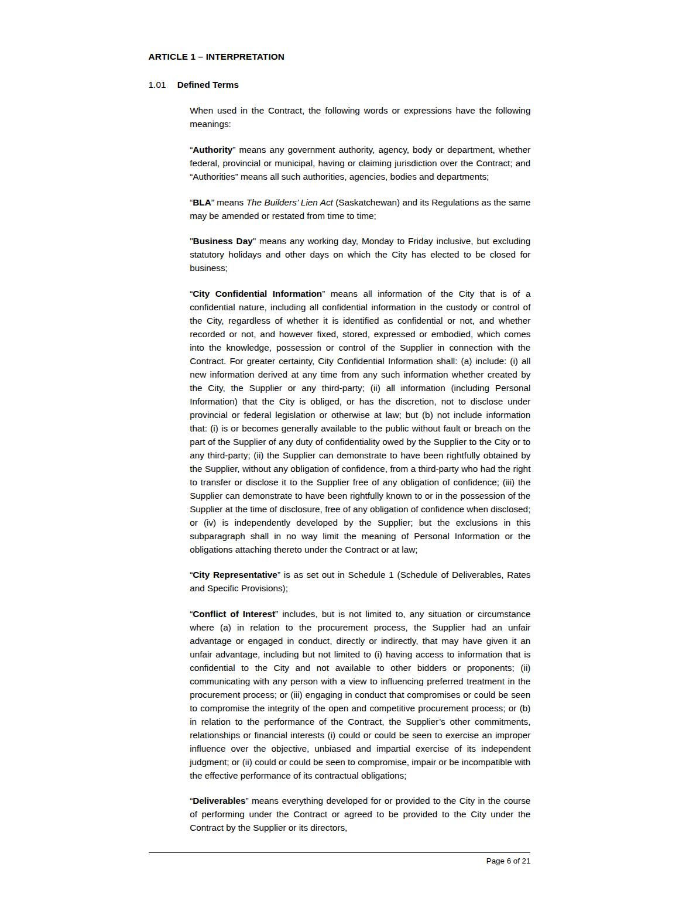ARTICLE 1 – INTERPRETATION
1.01 Defined Terms
When used in the Contract, the following words or expressions have the following meanings:
“Authority” means any government authority, agency, body or department, whether federal, provincial or municipal, having or claiming jurisdiction over the Contract; and “Authorities” means all such authorities, agencies, bodies and departments;
“BLA” means The Builders’ Lien Act (Saskatchewan) and its Regulations as the same may be amended or restated from time to time;
"Business Day" means any working day, Monday to Friday inclusive, but excluding statutory holidays and other days on which the City has elected to be closed for business;
“City Confidential Information” means all information of the City that is of a confidential nature, including all confidential information in the custody or control of the City, regardless of whether it is identified as confidential or not, and whether recorded or not, and however fixed, stored, expressed or embodied, which comes into the knowledge, possession or control of the Supplier in connection with the Contract. For greater certainty, City Confidential Information shall: (a) include: (i) all new information derived at any time from any such information whether created by the City, the Supplier or any third-party; (ii) all information (including Personal Information) that the City is obliged, or has the discretion, not to disclose under provincial or federal legislation or otherwise at law; but (b) not include information that: (i) is or becomes generally available to the public without fault or breach on the part of the Supplier of any duty of confidentiality owed by the Supplier to the City or to any third-party; (ii) the Supplier can demonstrate to have been rightfully obtained by the Supplier, without any obligation of confidence, from a third-party who had the right to transfer or disclose it to the Supplier free of any obligation of confidence; (iii) the Supplier can demonstrate to have been rightfully known to or in the possession of the Supplier at the time of disclosure, free of any obligation of confidence when disclosed; or (iv) is independently developed by the Supplier; but the exclusions in this subparagraph shall in no way limit the meaning of Personal Information or the obligations attaching thereto under the Contract or at law;
“City Representative” is as set out in Schedule 1 (Schedule of Deliverables, Rates and Specific Provisions);
“Conflict of Interest” includes, but is not limited to, any situation or circumstance where (a) in relation to the procurement process, the Supplier had an unfair advantage or engaged in conduct, directly or indirectly, that may have given it an unfair advantage, including but not limited to (i) having access to information that is confidential to the City and not available to other bidders or proponents; (ii) communicating with any person with a view to influencing preferred treatment in the procurement process; or (iii) engaging in conduct that compromises or could be seen to compromise the integrity of the open and competitive procurement process; or (b) in relation to the performance of the Contract, the Supplier’s other commitments, relationships or financial interests (i) could or could be seen to exercise an improper influence over the objective, unbiased and impartial exercise of its independent judgment; or (ii) could or could be seen to compromise, impair or be incompatible with the effective performance of its contractual obligations;
“Deliverables” means everything developed for or provided to the City in the course of performing under the Contract or agreed to be provided to the City under the Contract by the Supplier or its directors,
Page 6 of 21